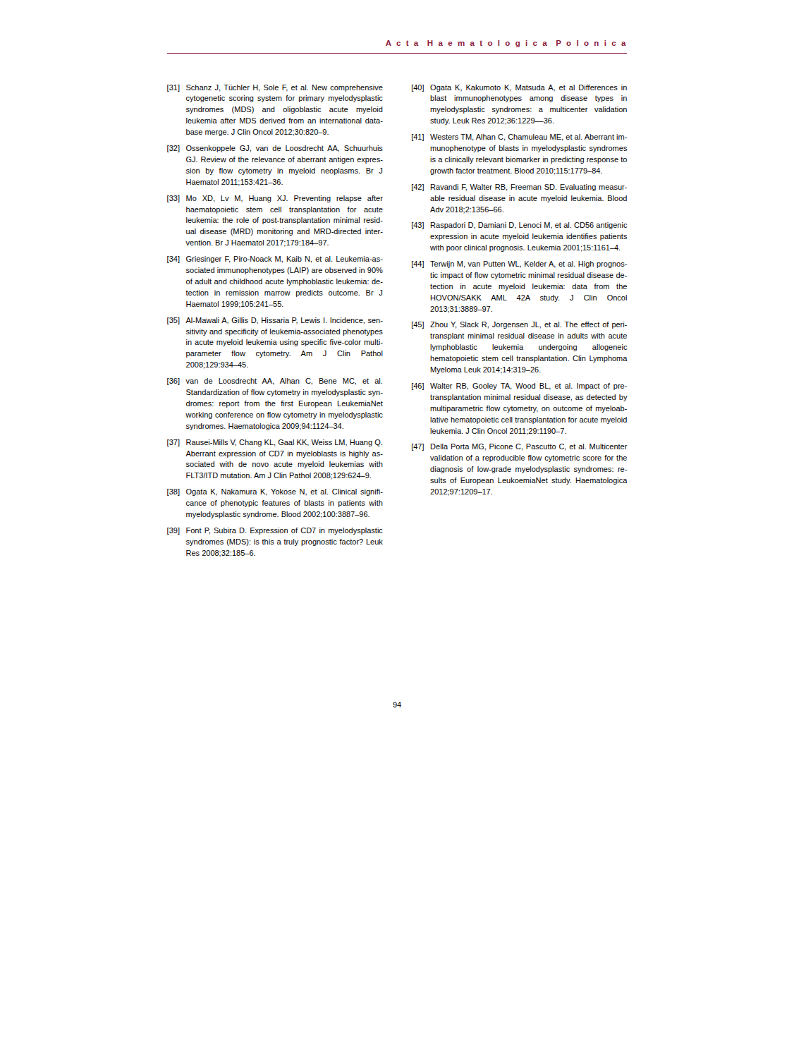A c t a H a e m a t o l o g i c a P o l o n i c a
[31] Schanz J, Tüchler H, Sole F, et al. New comprehensive cytogenetic scoring system for primary myelodysplastic syndromes (MDS) and oligoblastic acute myeloid leukemia after MDS derived from an international database merge. J Clin Oncol 2012;30:820–9.
[32] Ossenkoppele GJ, van de Loosdrecht AA, Schuurhuis GJ. Review of the relevance of aberrant antigen expression by flow cytometry in myeloid neoplasms. Br J Haematol 2011;153:421–36.
[33] Mo XD, Lv M, Huang XJ. Preventing relapse after haematopoietic stem cell transplantation for acute leukemia: the role of post-transplantation minimal residual disease (MRD) monitoring and MRD-directed intervention. Br J Haematol 2017;179:184–97.
[34] Griesinger F, Piro-Noack M, Kaib N, et al. Leukemia-associated immunophenotypes (LAIP) are observed in 90% of adult and childhood acute lymphoblastic leukemia: detection in remission marrow predicts outcome. Br J Haematol 1999;105:241–55.
[35] Al-Mawali A, Gillis D, Hissaria P, Lewis I. Incidence, sensitivity and specificity of leukemia-associated phenotypes in acute myeloid leukemia using specific five-color multiparameter flow cytometry. Am J Clin Pathol 2008;129:934–45.
[36] van de Loosdrecht AA, Alhan C, Bene MC, et al. Standardization of flow cytometry in myelodysplastic syndromes: report from the first European LeukemiaNet working conference on flow cytometry in myelodysplastic syndromes. Haematologica 2009;94:1124–34.
[37] Rausei-Mills V, Chang KL, Gaal KK, Weiss LM, Huang Q. Aberrant expression of CD7 in myeloblasts is highly associated with de novo acute myeloid leukemias with FLT3/ITD mutation. Am J Clin Pathol 2008;129:624–9.
[38] Ogata K, Nakamura K, Yokose N, et al. Clinical significance of phenotypic features of blasts in patients with myelodysplastic syndrome. Blood 2002;100:3887–96.
[39] Font P, Subira D. Expression of CD7 in myelodysplastic syndromes (MDS): is this a truly prognostic factor? Leuk Res 2008;32:185–6.
[40] Ogata K, Kakumoto K, Matsuda A, et al Differences in blast immunophenotypes among disease types in myelodysplastic syndromes: a multicenter validation study. Leuk Res 2012;36:1229––36.
[41] Westers TM, Alhan C, Chamuleau ME, et al. Aberrant immunophenotype of blasts in myelodysplastic syndromes is a clinically relevant biomarker in predicting response to growth factor treatment. Blood 2010;115:1779–84.
[42] Ravandi F, Walter RB, Freeman SD. Evaluating measurable residual disease in acute myeloid leukemia. Blood Adv 2018;2:1356–66.
[43] Raspadori D, Damiani D, Lenoci M, et al. CD56 antigenic expression in acute myeloid leukemia identifies patients with poor clinical prognosis. Leukemia 2001;15:1161–4.
[44] Terwijn M, van Putten WL, Kelder A, et al. High prognostic impact of flow cytometric minimal residual disease detection in acute myeloid leukemia: data from the HOVON/SAKK AML 42A study. J Clin Oncol 2013;31:3889–97.
[45] Zhou Y, Slack R, Jorgensen JL, et al. The effect of peritransplant minimal residual disease in adults with acute lymphoblastic leukemia undergoing allogeneic hematopoietic stem cell transplantation. Clin Lymphoma Myeloma Leuk 2014;14:319–26.
[46] Walter RB, Gooley TA, Wood BL, et al. Impact of pretransplantation minimal residual disease, as detected by multiparametric flow cytometry, on outcome of myeloablative hematopoietic cell transplantation for acute myeloid leukemia. J Clin Oncol 2011;29:1190–7.
[47] Della Porta MG, Picone C, Pascutto C, et al. Multicenter validation of a reproducible flow cytometric score for the diagnosis of low-grade myelodysplastic syndromes: results of European LeukoemiaNet study. Haematologica 2012;97:1209–17.
94